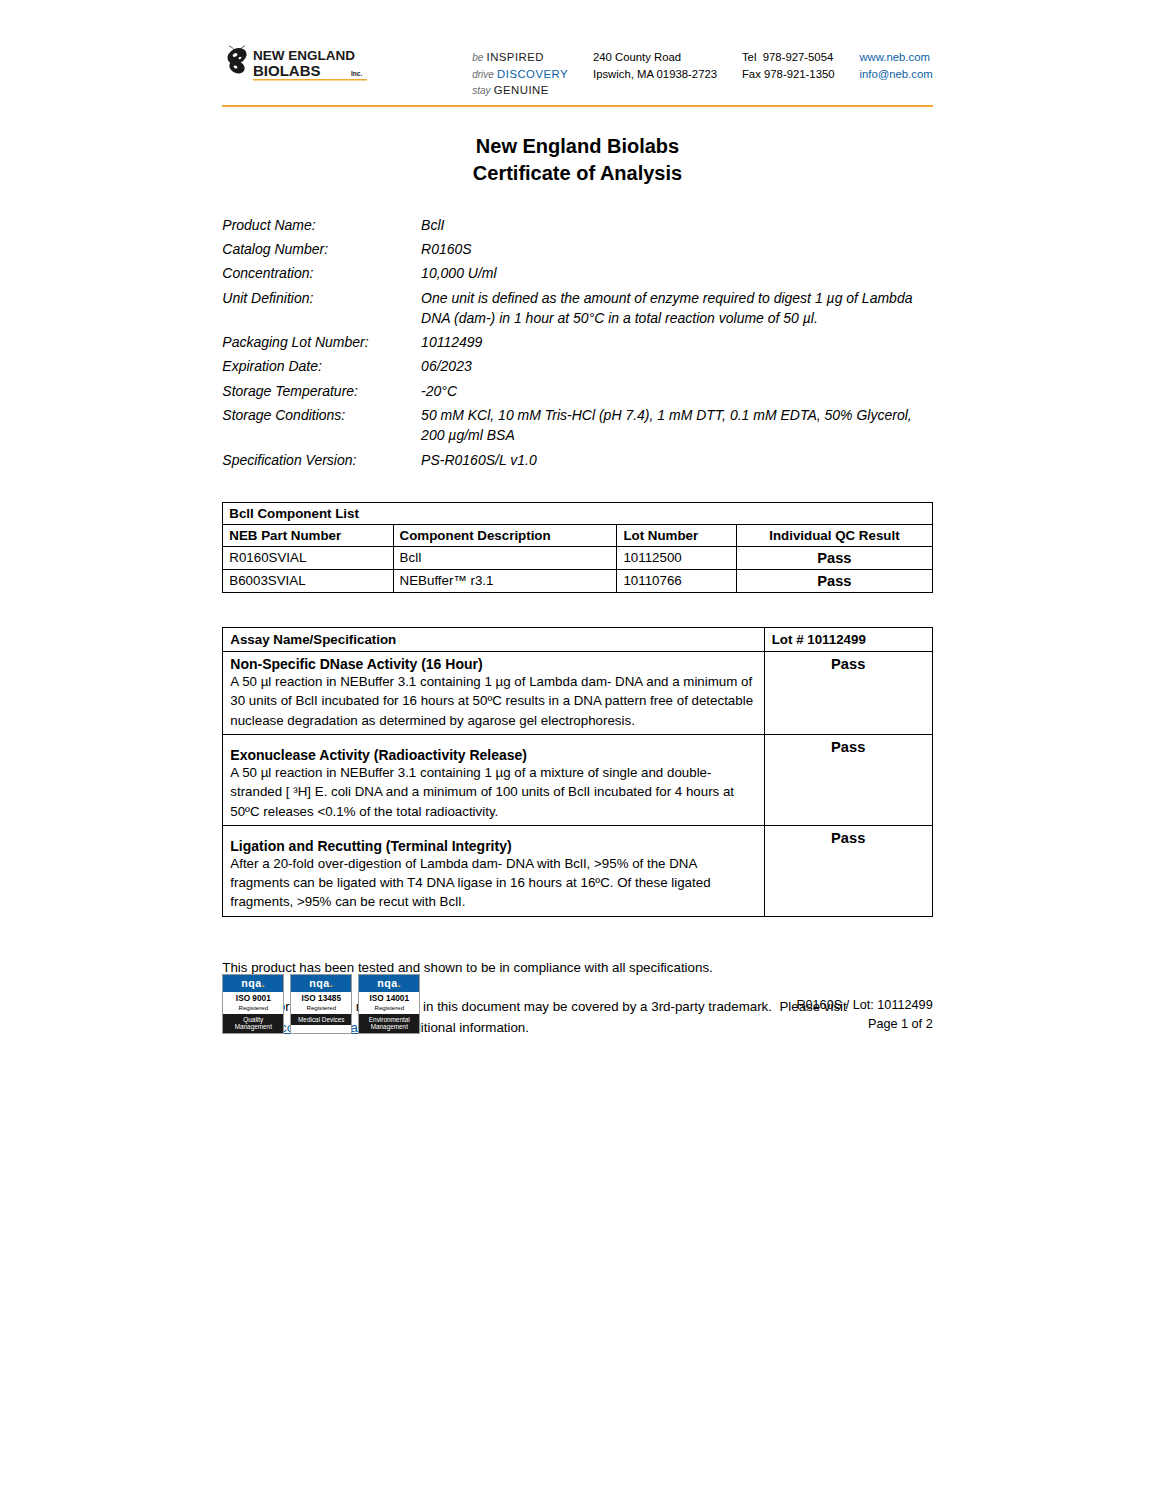NEW ENGLAND BIOLABS Inc.
be INSPIRED
drive DISCOVERY
stay GENUINE
240 County Road
Ipswich, MA 01938-2723
Tel 978-927-5054
Fax 978-921-1350
www.neb.com
info@neb.com
New England Biolabs
Certificate of Analysis
| Product Name: | BclI |
| Catalog Number: | R0160S |
| Concentration: | 10,000 U/ml |
| Unit Definition: | One unit is defined as the amount of enzyme required to digest 1 µg of Lambda DNA (dam-) in 1 hour at 50°C in a total reaction volume of 50 µl. |
| Packaging Lot Number: | 10112499 |
| Expiration Date: | 06/2023 |
| Storage Temperature: | -20°C |
| Storage Conditions: | 50 mM KCl, 10 mM Tris-HCl (pH 7.4), 1 mM DTT, 0.1 mM EDTA, 50% Glycerol, 200 µg/ml BSA |
| Specification Version: | PS-R0160S/L v1.0 |
| BclI Component List |
| --- |
| NEB Part Number | Component Description | Lot Number | Individual QC Result |
| R0160SVIAL | BclI | 10112500 | Pass |
| B6003SVIAL | NEBuffer™ r3.1 | 10110766 | Pass |
| Assay Name/Specification | Lot # 10112499 |
| --- | --- |
| Non-Specific DNase Activity (16 Hour) A 50 µl reaction in NEBuffer 3.1 containing 1 µg of Lambda dam- DNA and a minimum of 30 units of BclI incubated for 16 hours at 50ºC results in a DNA pattern free of detectable nuclease degradation as determined by agarose gel electrophoresis. | Pass |
| Exonuclease Activity (Radioactivity Release) A 50 µl reaction in NEBuffer 3.1 containing 1 µg of a mixture of single and double-stranded [ ³H] E. coli DNA and a minimum of 100 units of BclI incubated for 4 hours at 50ºC releases <0.1% of the total radioactivity. | Pass |
| Ligation and Recutting (Terminal Integrity) After a 20-fold over-digestion of Lambda dam- DNA with BclI, >95% of the DNA fragments can be ligated with T4 DNA ligase in 16 hours at 16ºC. Of these ligated fragments, >95% can be recut with BclI. | Pass |
This product has been tested and shown to be in compliance with all specifications.
One or more products referenced in this document may be covered by a 3rd-party trademark. Please visit
www.neb.com/trademarks for additional information.
nqa.
ISO 9001
Registered
Quality
Management
nqa.
ISO 13485
Registered
Medical Devices
nqa.
ISO 14001
Registered
Environmental
Management
R0160S / Lot: 10112499
Page 1 of 2